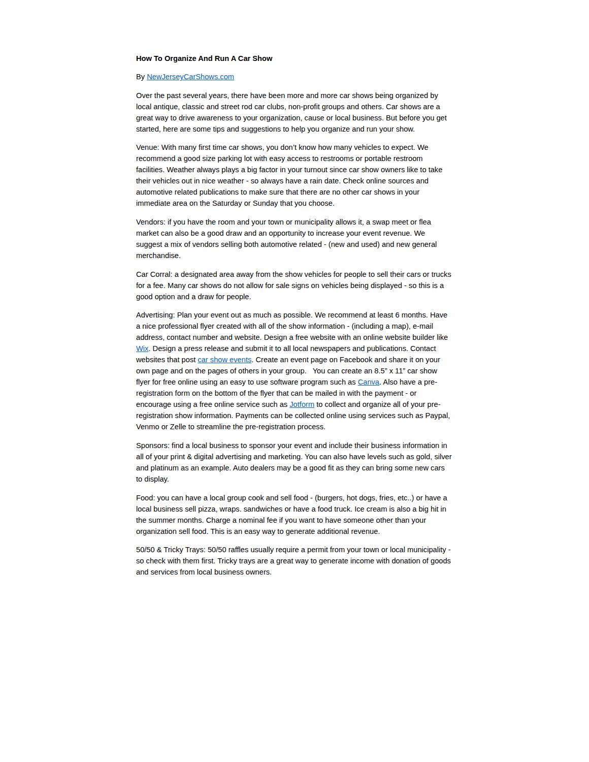How To Organize And Run A Car Show
By NewJerseyCarShows.com
Over the past several years, there have been more and more car shows being organized by local antique, classic and street rod car clubs, non-profit groups and others. Car shows are a great way to drive awareness to your organization, cause or local business. But before you get started, here are some tips and suggestions to help you organize and run your show.
Venue: With many first time car shows, you don’t know how many vehicles to expect. We recommend a good size parking lot with easy access to restrooms or portable restroom facilities. Weather always plays a big factor in your turnout since car show owners like to take their vehicles out in nice weather - so always have a rain date. Check online sources and automotive related publications to make sure that there are no other car shows in your immediate area on the Saturday or Sunday that you choose.
Vendors: if you have the room and your town or municipality allows it, a swap meet or flea market can also be a good draw and an opportunity to increase your event revenue. We suggest a mix of vendors selling both automotive related - (new and used) and new general merchandise.
Car Corral: a designated area away from the show vehicles for people to sell their cars or trucks for a fee. Many car shows do not allow for sale signs on vehicles being displayed - so this is a good option and a draw for people.
Advertising: Plan your event out as much as possible. We recommend at least 6 months. Have a nice professional flyer created with all of the show information - (including a map), e-mail address, contact number and website. Design a free website with an online website builder like Wix. Design a press release and submit it to all local newspapers and publications. Contact websites that post car show events. Create an event page on Facebook and share it on your own page and on the pages of others in your group. You can create an 8.5” x 11” car show flyer for free online using an easy to use software program such as Canva. Also have a pre-registration form on the bottom of the flyer that can be mailed in with the payment - or encourage using a free online service such as Jotform to collect and organize all of your pre-registration show information. Payments can be collected online using services such as Paypal, Venmo or Zelle to streamline the pre-registration process.
Sponsors: find a local business to sponsor your event and include their business information in all of your print & digital advertising and marketing. You can also have levels such as gold, silver and platinum as an example. Auto dealers may be a good fit as they can bring some new cars to display.
Food: you can have a local group cook and sell food - (burgers, hot dogs, fries, etc..) or have a local business sell pizza, wraps. sandwiches or have a food truck. Ice cream is also a big hit in the summer months. Charge a nominal fee if you want to have someone other than your organization sell food. This is an easy way to generate additional revenue.
50/50 & Tricky Trays: 50/50 raffles usually require a permit from your town or local municipality - so check with them first. Tricky trays are a great way to generate income with donation of goods and services from local business owners.